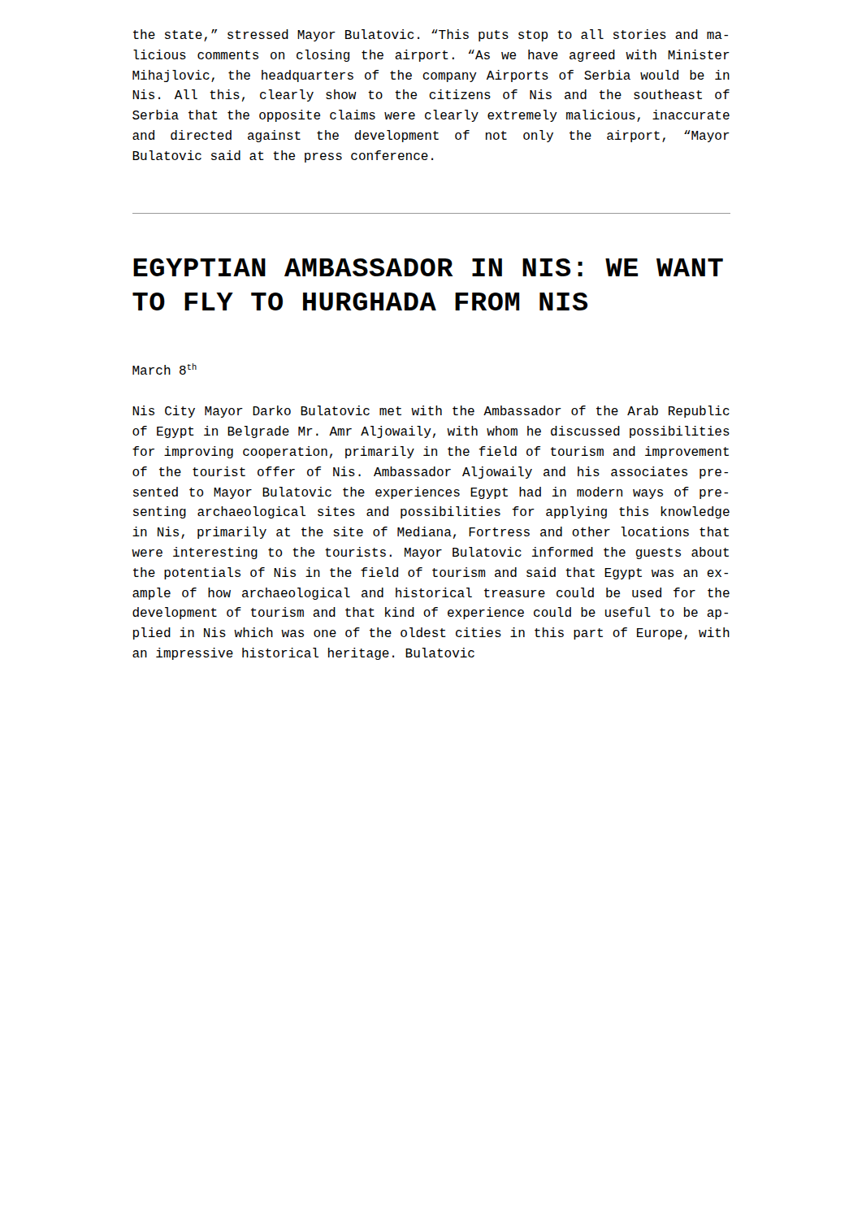the state,” stressed Mayor Bulatovic. “This puts stop to all stories and malicious comments on closing the airport. “As we have agreed with Minister Mihajlovic, the headquarters of the company Airports of Serbia would be in Nis. All this, clearly show to the citizens of Nis and the southeast of Serbia that the opposite claims were clearly extremely malicious, inaccurate and directed against the development of not only the airport, “Mayor Bulatovic said at the press conference.
Egyptian Ambassador in Nis: We Want to Fly to Hurghada from Nis
March 8th
Nis City Mayor Darko Bulatovic met with the Ambassador of the Arab Republic of Egypt in Belgrade Mr. Amr Aljowaily, with whom he discussed possibilities for improving cooperation, primarily in the field of tourism and improvement of the tourist offer of Nis. Ambassador Aljowaily and his associates presented to Mayor Bulatovic the experiences Egypt had in modern ways of presenting archaeological sites and possibilities for applying this knowledge in Nis, primarily at the site of Mediana, Fortress and other locations that were interesting to the tourists. Mayor Bulatovic informed the guests about the potentials of Nis in the field of tourism and said that Egypt was an example of how archaeological and historical treasure could be used for the development of tourism and that kind of experience could be useful to be applied in Nis which was one of the oldest cities in this part of Europe, with an impressive historical heritage. Bulatovic